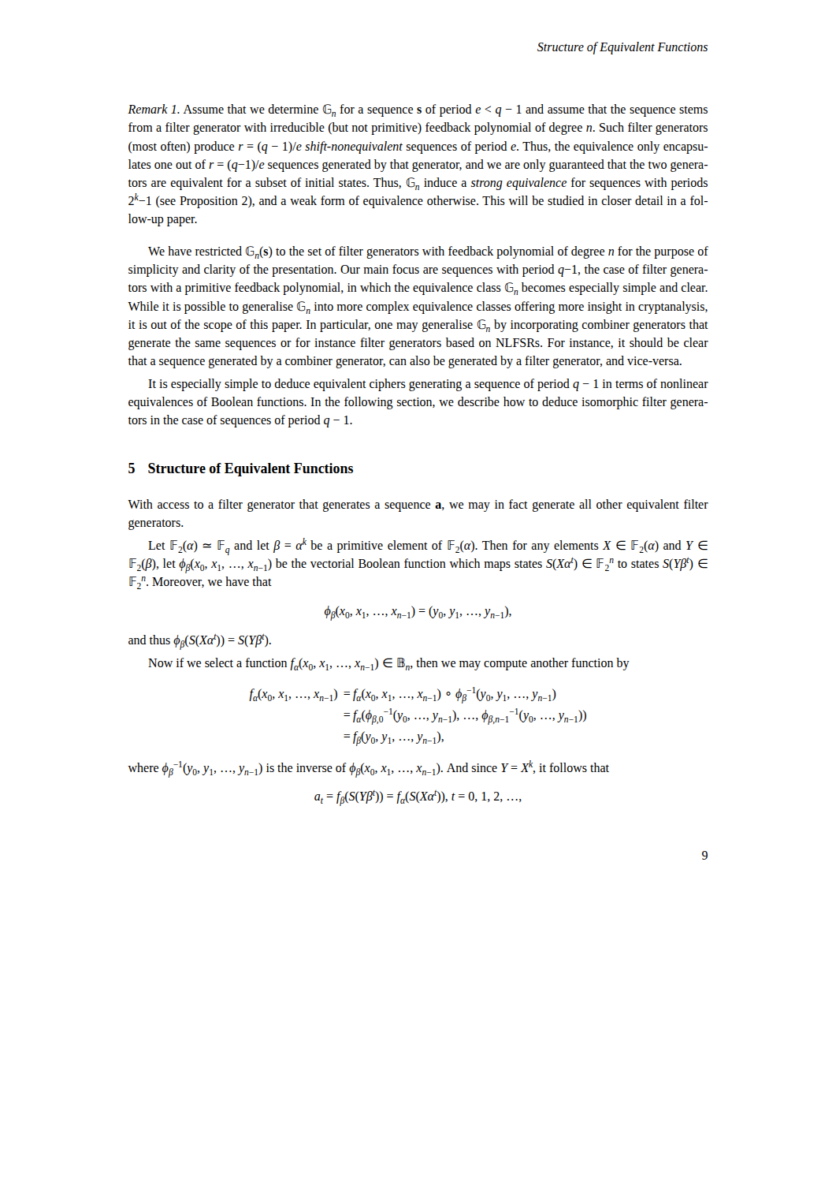Structure of Equivalent Functions
Remark 1. Assume that we determine 𝔾n for a sequence s of period e < q − 1 and assume that the sequence stems from a filter generator with irreducible (but not primitive) feedback polynomial of degree n. Such filter generators (most often) produce r = (q − 1)/e shift-nonequivalent sequences of period e. Thus, the equivalence only encapsulates one out of r = (q−1)/e sequences generated by that generator, and we are only guaranteed that the two generators are equivalent for a subset of initial states. Thus, 𝔾n induce a strong equivalence for sequences with periods 2k−1 (see Proposition 2), and a weak form of equivalence otherwise. This will be studied in closer detail in a follow-up paper.
We have restricted 𝔾n(s) to the set of filter generators with feedback polynomial of degree n for the purpose of simplicity and clarity of the presentation. Our main focus are sequences with period q−1, the case of filter generators with a primitive feedback polynomial, in which the equivalence class 𝔾n becomes especially simple and clear. While it is possible to generalise 𝔾n into more complex equivalence classes offering more insight in cryptanalysis, it is out of the scope of this paper. In particular, one may generalise 𝔾n by incorporating combiner generators that generate the same sequences or for instance filter generators based on NLFSRs. For instance, it should be clear that a sequence generated by a combiner generator, can also be generated by a filter generator, and vice-versa.
It is especially simple to deduce equivalent ciphers generating a sequence of period q − 1 in terms of nonlinear equivalences of Boolean functions. In the following section, we describe how to deduce isomorphic filter generators in the case of sequences of period q − 1.
5 Structure of Equivalent Functions
With access to a filter generator that generates a sequence a, we may in fact generate all other equivalent filter generators.
Let 𝔽2(α) ≃ 𝔽q and let β = αk be a primitive element of 𝔽2(α). Then for any elements X ∈ 𝔽2(α) and Y ∈ 𝔽2(β), let ϕβ(x0, x1, …, xn−1) be the vectorial Boolean function which maps states S(Xαt) ∈ 𝔽2n to states S(Yβt) ∈ 𝔽2n. Moreover, we have that
ϕβ(x0, x1, …, xn−1) = (y0, y1, …, yn−1),
and thus ϕβ(S(Xαt)) = S(Yβt).
Now if we select a function fα(x0, x1, …, xn−1) ∈ 𝔹n, then we may compute another function by
| f α ( x 0 , x 1 , …, x n −1 ) | = | f α ( x 0 , x 1 , …, x n −1 ) ∘ ϕ β −1 ( y 0 , y 1 , …, y n −1 ) |
| | = | f α ( ϕ β ,0 −1 ( y 0 , …, y n −1 ), …, ϕ β , n −1 −1 ( y 0 , …, y n −1 )) |
| | = | f β ( y 0 , y 1 , …, y n −1 ), |
where ϕβ−1(y0, y1, …, yn−1) is the inverse of ϕβ(x0, x1, …, xn−1). And since Y = Xk, it follows that
at = fβ(S(Yβt)) = fα(S(Xαt)), t = 0, 1, 2, …,
9